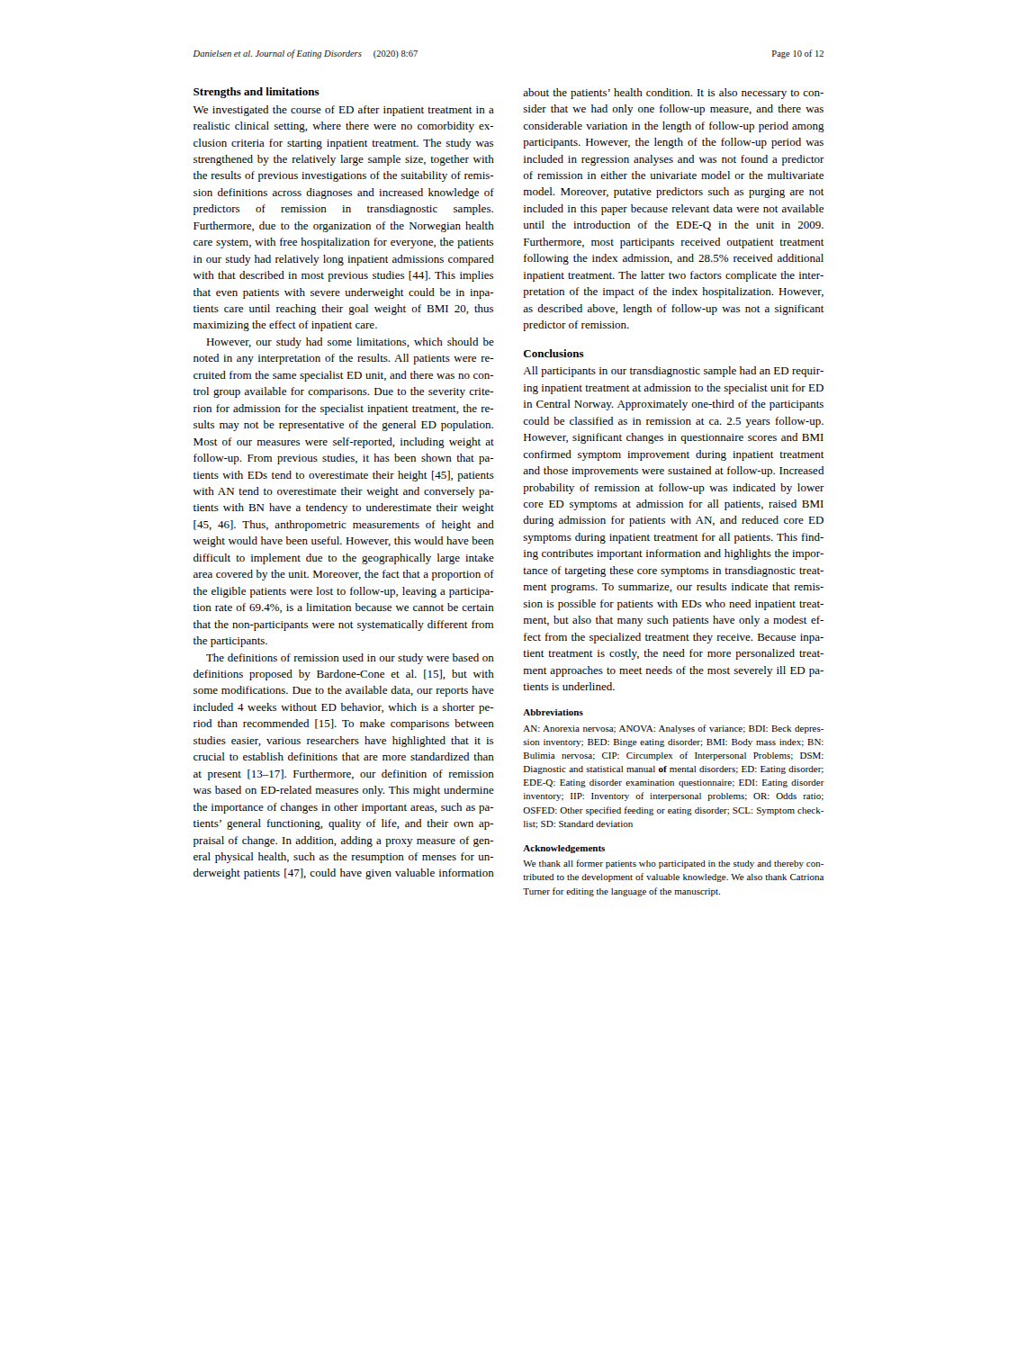Danielsen et al. Journal of Eating Disorders (2020) 8:67
Page 10 of 12
Strengths and limitations
We investigated the course of ED after inpatient treatment in a realistic clinical setting, where there were no comorbidity exclusion criteria for starting inpatient treatment. The study was strengthened by the relatively large sample size, together with the results of previous investigations of the suitability of remission definitions across diagnoses and increased knowledge of predictors of remission in transdiagnostic samples. Furthermore, due to the organization of the Norwegian health care system, with free hospitalization for everyone, the patients in our study had relatively long inpatient admissions compared with that described in most previous studies [44]. This implies that even patients with severe underweight could be in inpatients care until reaching their goal weight of BMI 20, thus maximizing the effect of inpatient care.
However, our study had some limitations, which should be noted in any interpretation of the results. All patients were recruited from the same specialist ED unit, and there was no control group available for comparisons. Due to the severity criterion for admission for the specialist inpatient treatment, the results may not be representative of the general ED population. Most of our measures were self-reported, including weight at follow-up. From previous studies, it has been shown that patients with EDs tend to overestimate their height [45], patients with AN tend to overestimate their weight and conversely patients with BN have a tendency to underestimate their weight [45, 46]. Thus, anthropometric measurements of height and weight would have been useful. However, this would have been difficult to implement due to the geographically large intake area covered by the unit. Moreover, the fact that a proportion of the eligible patients were lost to follow-up, leaving a participation rate of 69.4%, is a limitation because we cannot be certain that the non-participants were not systematically different from the participants.
The definitions of remission used in our study were based on definitions proposed by Bardone-Cone et al. [15], but with some modifications. Due to the available data, our reports have included 4 weeks without ED behavior, which is a shorter period than recommended [15]. To make comparisons between studies easier, various researchers have highlighted that it is crucial to establish definitions that are more standardized than at present [13–17]. Furthermore, our definition of remission was based on ED-related measures only. This might undermine the importance of changes in other important areas, such as patients’ general functioning, quality of life, and their own appraisal of change. In addition, adding a proxy measure of general physical health, such as the resumption of menses for underweight patients [47], could have given valuable information about the patients’ health condition. It is also necessary to consider that we had only one follow-up measure, and there was considerable variation in the length of follow-up period among participants. However, the length of the follow-up period was included in regression analyses and was not found a predictor of remission in either the univariate model or the multivariate model. Moreover, putative predictors such as purging are not included in this paper because relevant data were not available until the introduction of the EDE-Q in the unit in 2009. Furthermore, most participants received outpatient treatment following the index admission, and 28.5% received additional inpatient treatment. The latter two factors complicate the interpretation of the impact of the index hospitalization. However, as described above, length of follow-up was not a significant predictor of remission.
Conclusions
All participants in our transdiagnostic sample had an ED requiring inpatient treatment at admission to the specialist unit for ED in Central Norway. Approximately one-third of the participants could be classified as in remission at ca. 2.5 years follow-up. However, significant changes in questionnaire scores and BMI confirmed symptom improvement during inpatient treatment and those improvements were sustained at follow-up. Increased probability of remission at follow-up was indicated by lower core ED symptoms at admission for all patients, raised BMI during admission for patients with AN, and reduced core ED symptoms during inpatient treatment for all patients. This finding contributes important information and highlights the importance of targeting these core symptoms in transdiagnostic treatment programs. To summarize, our results indicate that remission is possible for patients with EDs who need inpatient treatment, but also that many such patients have only a modest effect from the specialized treatment they receive. Because inpatient treatment is costly, the need for more personalized treatment approaches to meet needs of the most severely ill ED patients is underlined.
Abbreviations
AN: Anorexia nervosa; ANOVA: Analyses of variance; BDI: Beck depression inventory; BED: Binge eating disorder; BMI: Body mass index; BN: Bulimia nervosa; CIP: Circumplex of Interpersonal Problems; DSM: Diagnostic and statistical manual of mental disorders; ED: Eating disorder; EDE-Q: Eating disorder examination questionnaire; EDI: Eating disorder inventory; IIP: Inventory of interpersonal problems; OR: Odds ratio; OSFED: Other specified feeding or eating disorder; SCL: Symptom checklist; SD: Standard deviation
Acknowledgements
We thank all former patients who participated in the study and thereby contributed to the development of valuable knowledge. We also thank Catriona Turner for editing the language of the manuscript.